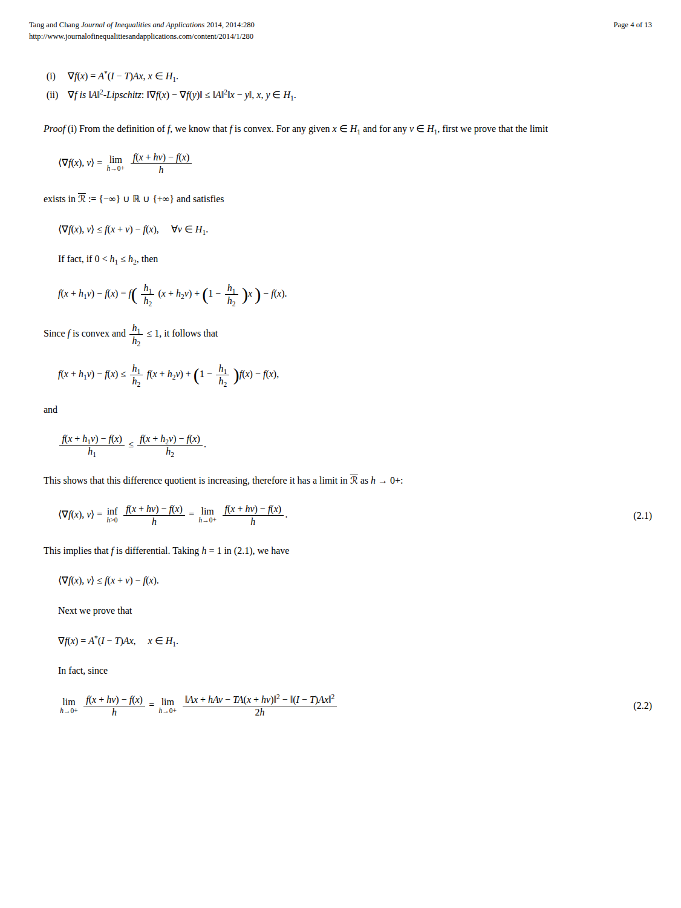Tang and Chang Journal of Inequalities and Applications 2014, 2014:280 http://www.journalofinequalitiesandapplications.com/content/2014/1/280
Page 4 of 13
(i) ∇f(x) = A*(I − T)Ax, x ∈ H1.
(ii) ∇f is ‖A‖2-Lipschitz: ‖∇f(x) − ∇f(y)‖ ≤ ‖A‖2‖x − y‖, x, y ∈ H1.
Proof (i) From the definition of f, we know that f is convex. For any given x ∈ H1 and for any v ∈ H1, first we prove that the limit
⟨∇f(x), v⟩ = lim h→0+ f(x + hv) − f(x) h
exists in ℛ := {−∞} ∪ ℝ ∪ {+∞} and satisfies
⟨∇f(x), v⟩ ≤ f(x + v) − f(x), ∀v ∈ H1.
If fact, if 0 < h1 ≤ h2, then
f(x + h1v) − f(x) = f( h1 h2 (x + h2v) + (1 − h1 h2 ) x ) − f(x).
Since f is convex and h1 h2 ≤ 1, it follows that
f(x + h1v) − f(x) ≤ h1 h2 f(x + h2v) + (1 − h1 h2 ) f(x) − f(x),
and
f(x + h1v) − f(x) h1 ≤ f(x + h2v) − f(x) h2.
This shows that this difference quotient is increasing, therefore it has a limit in ℛ as h → 0+:
⟨∇f(x), v⟩ = inf h>0 f(x + hv) − f(x) h = lim h→0+ f(x + hv) − f(x) h.
(2.1)
This implies that f is differential. Taking h = 1 in (2.1), we have
⟨∇f(x), v⟩ ≤ f(x + v) − f(x).
Next we prove that
∇f(x) = A*(I − T)Ax, x ∈ H1.
In fact, since
lim h→0+ f(x + hv) − f(x) h = lim h→0+ ‖Ax + hAv − TA(x + hv)‖2 − ‖(I − T)Ax‖22h
(2.2)